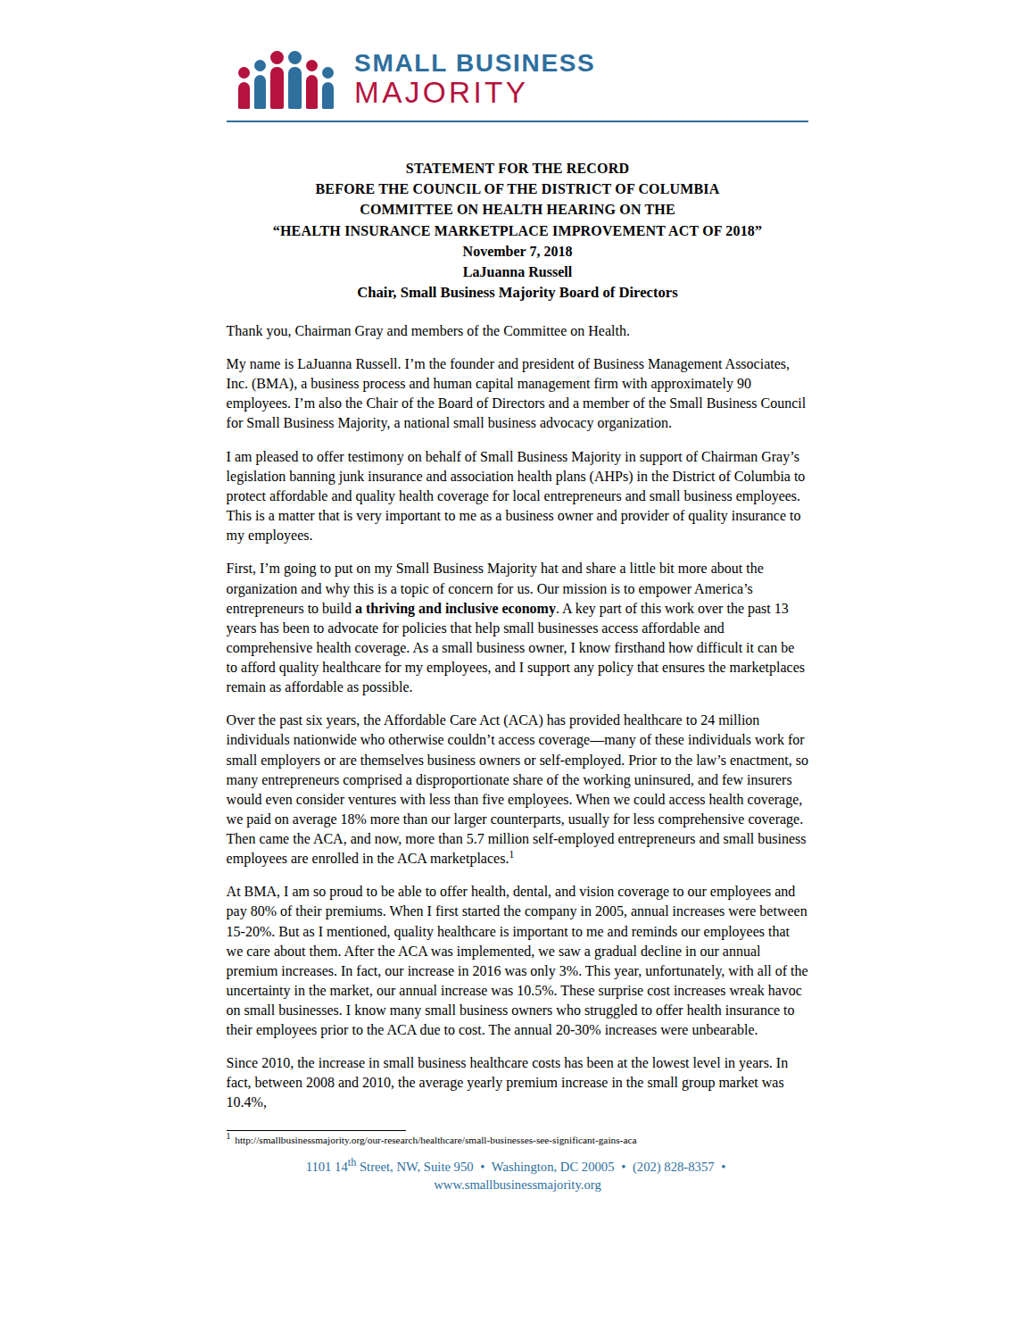SMALL BUSINESS
MAJORITY
Statement for the Record Before the Council of the District of Columbia Committee on Health Hearing on the “Health Insurance Marketplace Improvement Act of 2018” November 7, 2018 LaJuanna Russell Chair, Small Business Majority Board of Directors
Thank you, Chairman Gray and members of the Committee on Health.
My name is LaJuanna Russell. I’m the founder and president of Business Management Associates, Inc. (BMA), a business process and human capital management firm with approximately 90 employees. I’m also the Chair of the Board of Directors and a member of the Small Business Council for Small Business Majority, a national small business advocacy organization.
I am pleased to offer testimony on behalf of Small Business Majority in support of Chairman Gray’s legislation banning junk insurance and association health plans (AHPs) in the District of Columbia to protect affordable and quality health coverage for local entrepreneurs and small business employees. This is a matter that is very important to me as a business owner and provider of quality insurance to my employees.
First, I’m going to put on my Small Business Majority hat and share a little bit more about the organization and why this is a topic of concern for us. Our mission is to empower America’s entrepreneurs to build a thriving and inclusive economy. A key part of this work over the past 13 years has been to advocate for policies that help small businesses access affordable and comprehensive health coverage. As a small business owner, I know firsthand how difficult it can be to afford quality healthcare for my employees, and I support any policy that ensures the marketplaces remain as affordable as possible.
Over the past six years, the Affordable Care Act (ACA) has provided healthcare to 24 million individuals nationwide who otherwise couldn’t access coverage—many of these individuals work for small employers or are themselves business owners or self-employed. Prior to the law’s enactment, so many entrepreneurs comprised a disproportionate share of the working uninsured, and few insurers would even consider ventures with less than five employees. When we could access health coverage, we paid on average 18% more than our larger counterparts, usually for less comprehensive coverage. Then came the ACA, and now, more than 5.7 million self-employed entrepreneurs and small business employees are enrolled in the ACA marketplaces.1
At BMA, I am so proud to be able to offer health, dental, and vision coverage to our employees and pay 80% of their premiums. When I first started the company in 2005, annual increases were between 15-20%. But as I mentioned, quality healthcare is important to me and reminds our employees that we care about them. After the ACA was implemented, we saw a gradual decline in our annual premium increases. In fact, our increase in 2016 was only 3%. This year, unfortunately, with all of the uncertainty in the market, our annual increase was 10.5%. These surprise cost increases wreak havoc on small businesses. I know many small business owners who struggled to offer health insurance to their employees prior to the ACA due to cost. The annual 20-30% increases were unbearable.
Since 2010, the increase in small business healthcare costs has been at the lowest level in years. In fact, between 2008 and 2010, the average yearly premium increase in the small group market was 10.4%,
1 http://smallbusinessmajority.org/our-research/healthcare/small-businesses-see-significant-gains-aca
1101 14th Street, NW, Suite 950 • Washington, DC 20005 • (202) 828-8357 • www.smallbusinessmajority.org